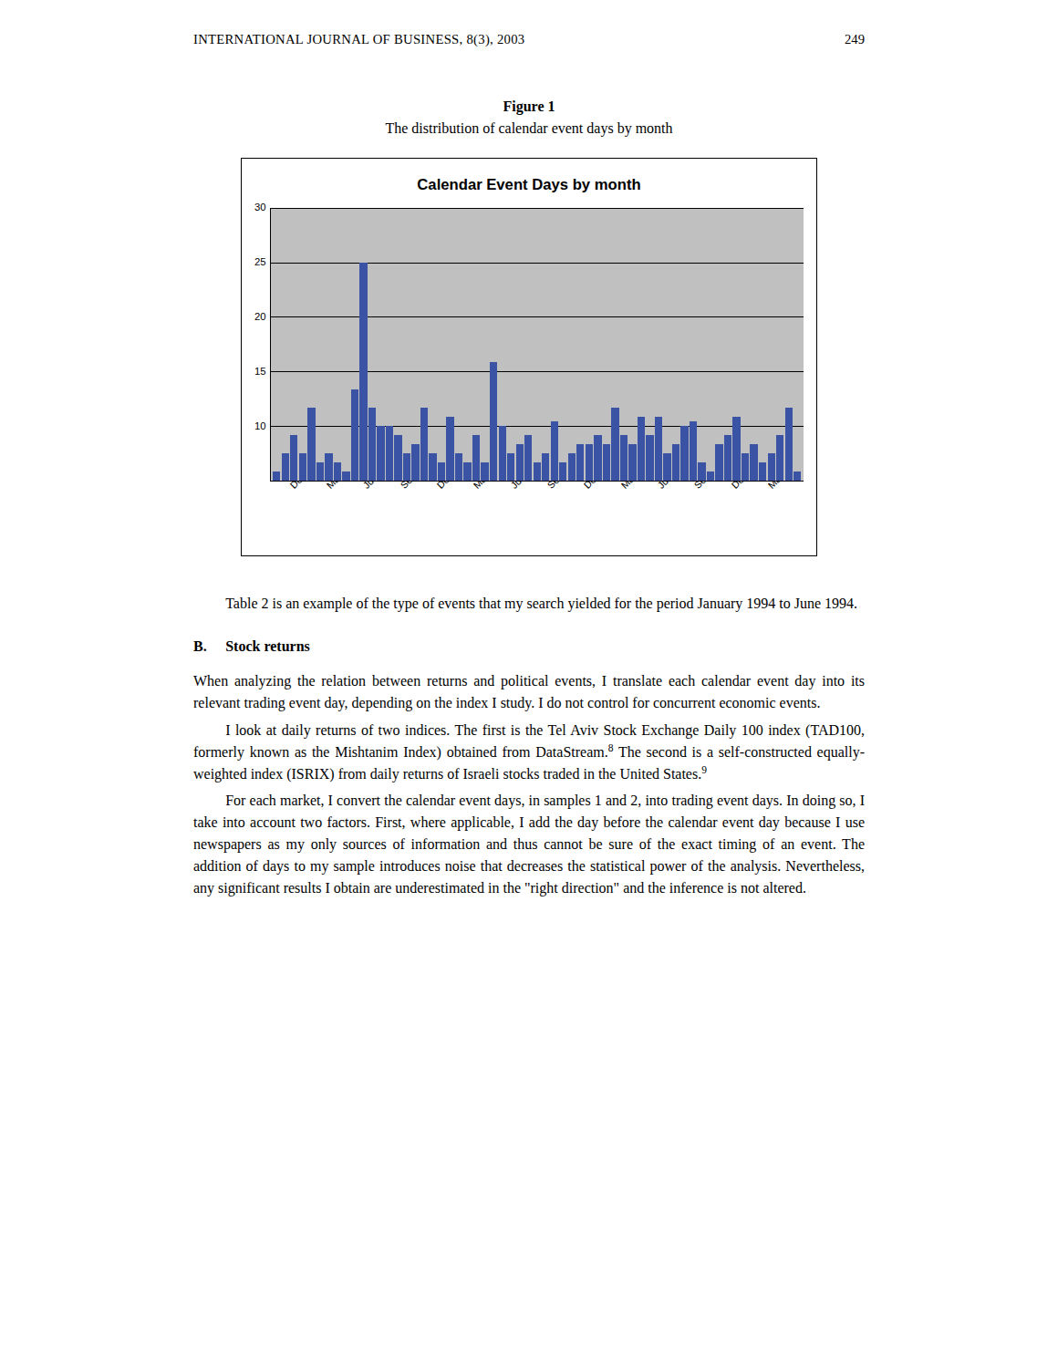INTERNATIONAL JOURNAL OF BUSINESS, 8(3), 2003 249
Figure 1 The distribution of calendar event days by month
Calendar Event Days by month
30 25 20 15 10
Dec-92 Mar-93 Jun-93 Sep-93 Dec-93 Mar-94 Jun-94 Sep-94 Dec-94 Mar-95 Jun-95 Sep-95 Dec-95 Mar-96 Jun-96 Sep-96 Dec-96 Mar-97 Jun-97 Sep-97 Dec-97
Table 2 is an example of the type of events that my search yielded for the period January 1994 to June 1994.
B. Stock returns
When analyzing the relation between returns and political events, I translate each calendar event day into its relevant trading event day, depending on the index I study. I do not control for concurrent economic events.
I look at daily returns of two indices. The first is the Tel Aviv Stock Exchange Daily 100 index (TAD100, formerly known as the Mishtanim Index) obtained from DataStream.8 The second is a self-constructed equally-weighted index (ISRIX) from daily returns of Israeli stocks traded in the United States.9
For each market, I convert the calendar event days, in samples 1 and 2, into trading event days. In doing so, I take into account two factors. First, where applicable, I add the day before the calendar event day because I use newspapers as my only sources of information and thus cannot be sure of the exact timing of an event. The addition of days to my sample introduces noise that decreases the statistical power of the analysis. Nevertheless, any significant results I obtain are underestimated in the "right direction" and the inference is not altered.